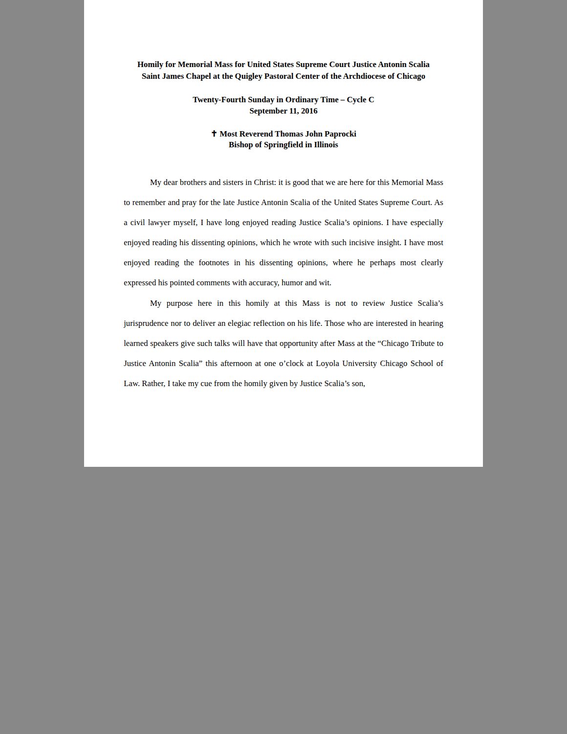Homily for Memorial Mass for United States Supreme Court Justice Antonin Scalia
Saint James Chapel at the Quigley Pastoral Center of the Archdiocese of Chicago
Twenty-Fourth Sunday in Ordinary Time – Cycle C
September 11, 2016
✝ Most Reverend Thomas John Paprocki
Bishop of Springfield in Illinois
My dear brothers and sisters in Christ: it is good that we are here for this Memorial Mass to remember and pray for the late Justice Antonin Scalia of the United States Supreme Court. As a civil lawyer myself, I have long enjoyed reading Justice Scalia’s opinions. I have especially enjoyed reading his dissenting opinions, which he wrote with such incisive insight. I have most enjoyed reading the footnotes in his dissenting opinions, where he perhaps most clearly expressed his pointed comments with accuracy, humor and wit.
My purpose here in this homily at this Mass is not to review Justice Scalia’s jurisprudence nor to deliver an elegiac reflection on his life. Those who are interested in hearing learned speakers give such talks will have that opportunity after Mass at the “Chicago Tribute to Justice Antonin Scalia” this afternoon at one o’clock at Loyola University Chicago School of Law. Rather, I take my cue from the homily given by Justice Scalia’s son,